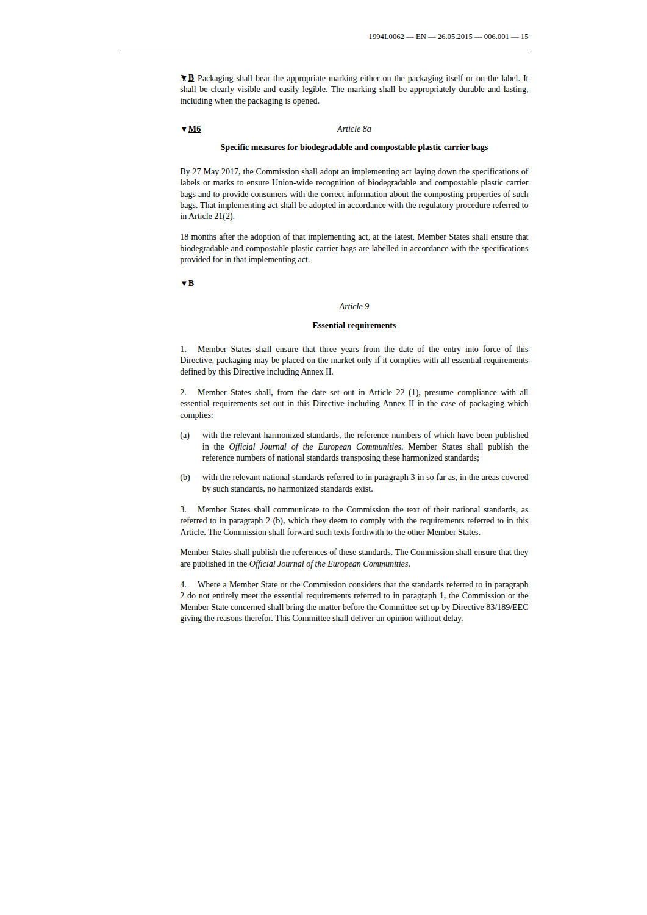1994L0062 — EN — 26.05.2015 — 006.001 — 15
▼B
3. Packaging shall bear the appropriate marking either on the packaging itself or on the label. It shall be clearly visible and easily legible. The marking shall be appropriately durable and lasting, including when the packaging is opened.
▼M6
Article 8a
Specific measures for biodegradable and compostable plastic carrier bags
By 27 May 2017, the Commission shall adopt an implementing act laying down the specifications of labels or marks to ensure Union-wide recognition of biodegradable and compostable plastic carrier bags and to provide consumers with the correct information about the composting properties of such bags. That implementing act shall be adopted in accordance with the regulatory procedure referred to in Article 21(2).
18 months after the adoption of that implementing act, at the latest, Member States shall ensure that biodegradable and compostable plastic carrier bags are labelled in accordance with the specifications provided for in that implementing act.
▼B
Article 9
Essential requirements
1. Member States shall ensure that three years from the date of the entry into force of this Directive, packaging may be placed on the market only if it complies with all essential requirements defined by this Directive including Annex II.
2. Member States shall, from the date set out in Article 22 (1), presume compliance with all essential requirements set out in this Directive including Annex II in the case of packaging which complies:
(a) with the relevant harmonized standards, the reference numbers of which have been published in the Official Journal of the European Communities. Member States shall publish the reference numbers of national standards transposing these harmonized standards;
(b) with the relevant national standards referred to in paragraph 3 in so far as, in the areas covered by such standards, no harmonized standards exist.
3. Member States shall communicate to the Commission the text of their national standards, as referred to in paragraph 2 (b), which they deem to comply with the requirements referred to in this Article. The Commission shall forward such texts forthwith to the other Member States.
Member States shall publish the references of these standards. The Commission shall ensure that they are published in the Official Journal of the European Communities.
4. Where a Member State or the Commission considers that the standards referred to in paragraph 2 do not entirely meet the essential requirements referred to in paragraph 1, the Commission or the Member State concerned shall bring the matter before the Committee set up by Directive 83/189/EEC giving the reasons therefor. This Committee shall deliver an opinion without delay.